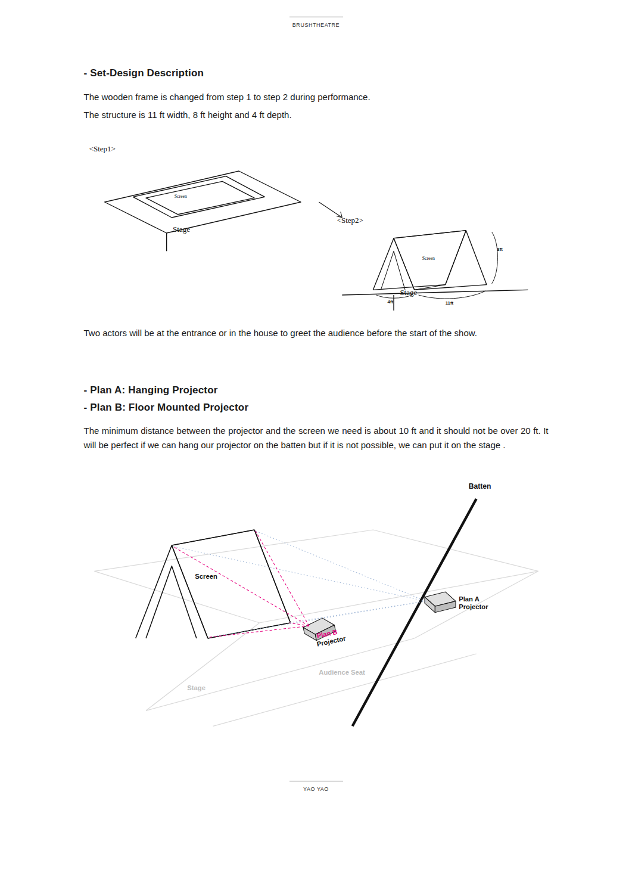BRUSHTHEATRE
- Set-Design Description
The wooden frame is changed from step 1 to step 2 during performance.
The structure is 11 ft width, 8 ft height and 4 ft depth.
<Step1> Screen Stage <Step2> Screen 8ft 11ft 4ft Stage
Two actors will be at the entrance or in the house to greet the audience before the start of the show.
- Plan A: Hanging Projector
- Plan B: Floor Mounted Projector
The minimum distance between the projector and the screen we need is about 10 ft and it should not be over 20 ft. It will be perfect if we can hang our projector on the batten but if it is not possible, we can put it on the stage .
Stage Audience Seat Batten Screen Plan A Projector Plan B Projector
YAO YAO